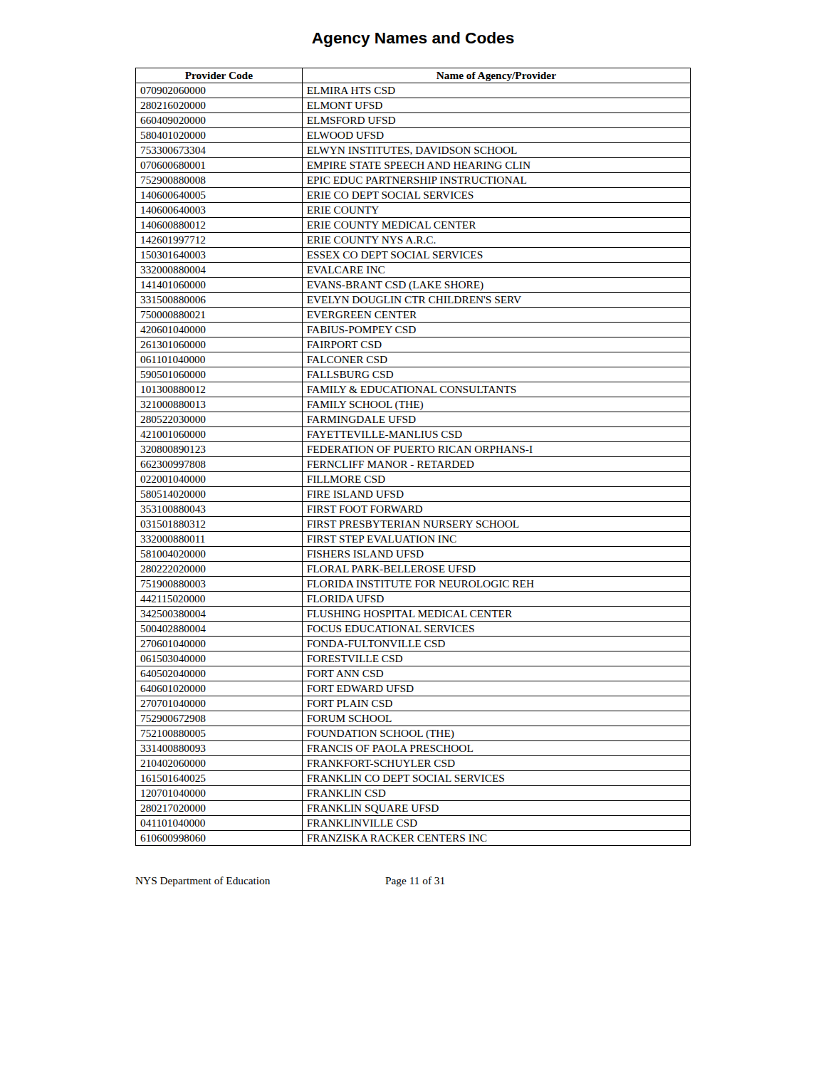Agency Names and Codes
| Provider Code | Name of Agency/Provider |
| --- | --- |
| 070902060000 | ELMIRA HTS CSD |
| 280216020000 | ELMONT UFSD |
| 660409020000 | ELMSFORD UFSD |
| 580401020000 | ELWOOD UFSD |
| 753300673304 | ELWYN INSTITUTES, DAVIDSON SCHOOL |
| 070600680001 | EMPIRE STATE SPEECH AND HEARING CLIN |
| 752900880008 | EPIC EDUC PARTNERSHIP INSTRUCTIONAL |
| 140600640005 | ERIE CO DEPT SOCIAL SERVICES |
| 140600640003 | ERIE COUNTY |
| 140600880012 | ERIE COUNTY MEDICAL CENTER |
| 142601997712 | ERIE COUNTY NYS A.R.C. |
| 150301640003 | ESSEX CO DEPT SOCIAL SERVICES |
| 332000880004 | EVALCARE INC |
| 141401060000 | EVANS-BRANT CSD (LAKE SHORE) |
| 331500880006 | EVELYN DOUGLIN CTR CHILDREN'S SERV |
| 750000880021 | EVERGREEN CENTER |
| 420601040000 | FABIUS-POMPEY CSD |
| 261301060000 | FAIRPORT CSD |
| 061101040000 | FALCONER CSD |
| 590501060000 | FALLSBURG CSD |
| 101300880012 | FAMILY & EDUCATIONAL CONSULTANTS |
| 321000880013 | FAMILY SCHOOL (THE) |
| 280522030000 | FARMINGDALE UFSD |
| 421001060000 | FAYETTEVILLE-MANLIUS CSD |
| 320800890123 | FEDERATION OF PUERTO RICAN ORPHANS-I |
| 662300997808 | FERNCLIFF MANOR - RETARDED |
| 022001040000 | FILLMORE CSD |
| 580514020000 | FIRE ISLAND UFSD |
| 353100880043 | FIRST FOOT FORWARD |
| 031501880312 | FIRST PRESBYTERIAN NURSERY SCHOOL |
| 332000880011 | FIRST STEP EVALUATION INC |
| 581004020000 | FISHERS ISLAND UFSD |
| 280222020000 | FLORAL PARK-BELLEROSE UFSD |
| 751900880003 | FLORIDA INSTITUTE FOR NEUROLOGIC REH |
| 442115020000 | FLORIDA UFSD |
| 342500380004 | FLUSHING HOSPITAL MEDICAL CENTER |
| 500402880004 | FOCUS EDUCATIONAL SERVICES |
| 270601040000 | FONDA-FULTONVILLE CSD |
| 061503040000 | FORESTVILLE CSD |
| 640502040000 | FORT ANN CSD |
| 640601020000 | FORT EDWARD UFSD |
| 270701040000 | FORT PLAIN CSD |
| 752900672908 | FORUM SCHOOL |
| 752100880005 | FOUNDATION SCHOOL (THE) |
| 331400880093 | FRANCIS OF PAOLA PRESCHOOL |
| 210402060000 | FRANKFORT-SCHUYLER CSD |
| 161501640025 | FRANKLIN CO DEPT SOCIAL SERVICES |
| 120701040000 | FRANKLIN CSD |
| 280217020000 | FRANKLIN SQUARE UFSD |
| 041101040000 | FRANKLINVILLE CSD |
| 610600998060 | FRANZISKA RACKER CENTERS INC |
NYS Department of Education
Page 11 of 31